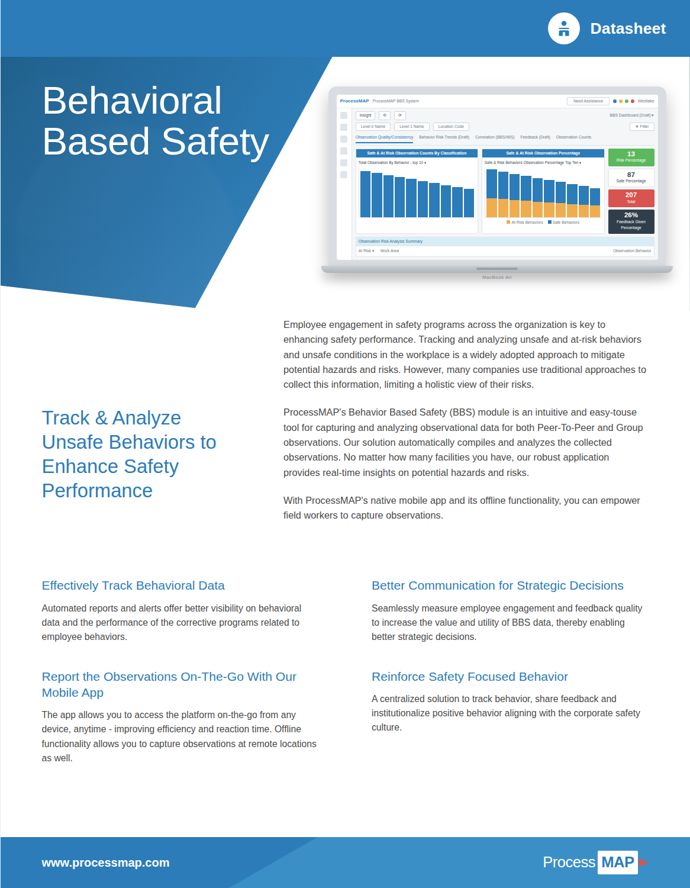Datasheet
Behavioral
Based Safety
ProcessMAP ProcessMAP BBS System Need Assistance Westlake
Insight ⟲ ⟳ BBS Dashboard (Draft) ▾
Level 0 Name Level 1 Name Location Code ▼ Filter
Observation Quality/Consistency Behavior Risk Trends (Draft) Correlation (BBS/IMS) Feedback (Draft) Observation Counts
Safe & At Risk Observation Counts By Classification
Total Observation By Behavior - top 10 ▾
Safe & At Risk Observation Percentage
Safe & Risk Behaviors Observation Percentage Top Ten ▾
At Risk Behaviors Safe Behaviors
13 Risk Percentage
87 Safe Percentage
207 Total
26% Feedback Given Percentage
Observation Risk Analysis Summary
At Risk ▾ Work Area Observation Behavior
MacBook Air
Track & Analyze Unsafe Behaviors to Enhance Safety Performance
Employee engagement in safety programs across the organization is key to enhancing safety performance. Tracking and analyzing unsafe and at-risk behaviors and unsafe conditions in the workplace is a widely adopted approach to mitigate potential hazards and risks. However, many companies use traditional approaches to collect this information, limiting a holistic view of their risks.
ProcessMAP's Behavior Based Safety (BBS) module is an intuitive and easy-touse tool for capturing and analyzing observational data for both Peer-To-Peer and Group observations. Our solution automatically compiles and analyzes the collected observations. No matter how many facilities you have, our robust application provides real-time insights on potential hazards and risks.
With ProcessMAP's native mobile app and its offline functionality, you can empower field workers to capture observations.
Effectively Track Behavioral Data
Automated reports and alerts offer better visibility on behavioral data and the performance of the corrective programs related to employee behaviors.
Better Communication for Strategic Decisions
Seamlessly measure employee engagement and feedback quality to increase the value and utility of BBS data, thereby enabling better strategic decisions.
Report the Observations On-The-Go With Our Mobile App
The app allows you to access the platform on-the-go from any device, anytime - improving efficiency and reaction time. Offline functionality allows you to capture observations at remote locations as well.
Reinforce Safety Focused Behavior
A centralized solution to track behavior, share feedback and institutionalize positive behavior aligning with the corporate safety culture.
www.processmap.com
Process MAP